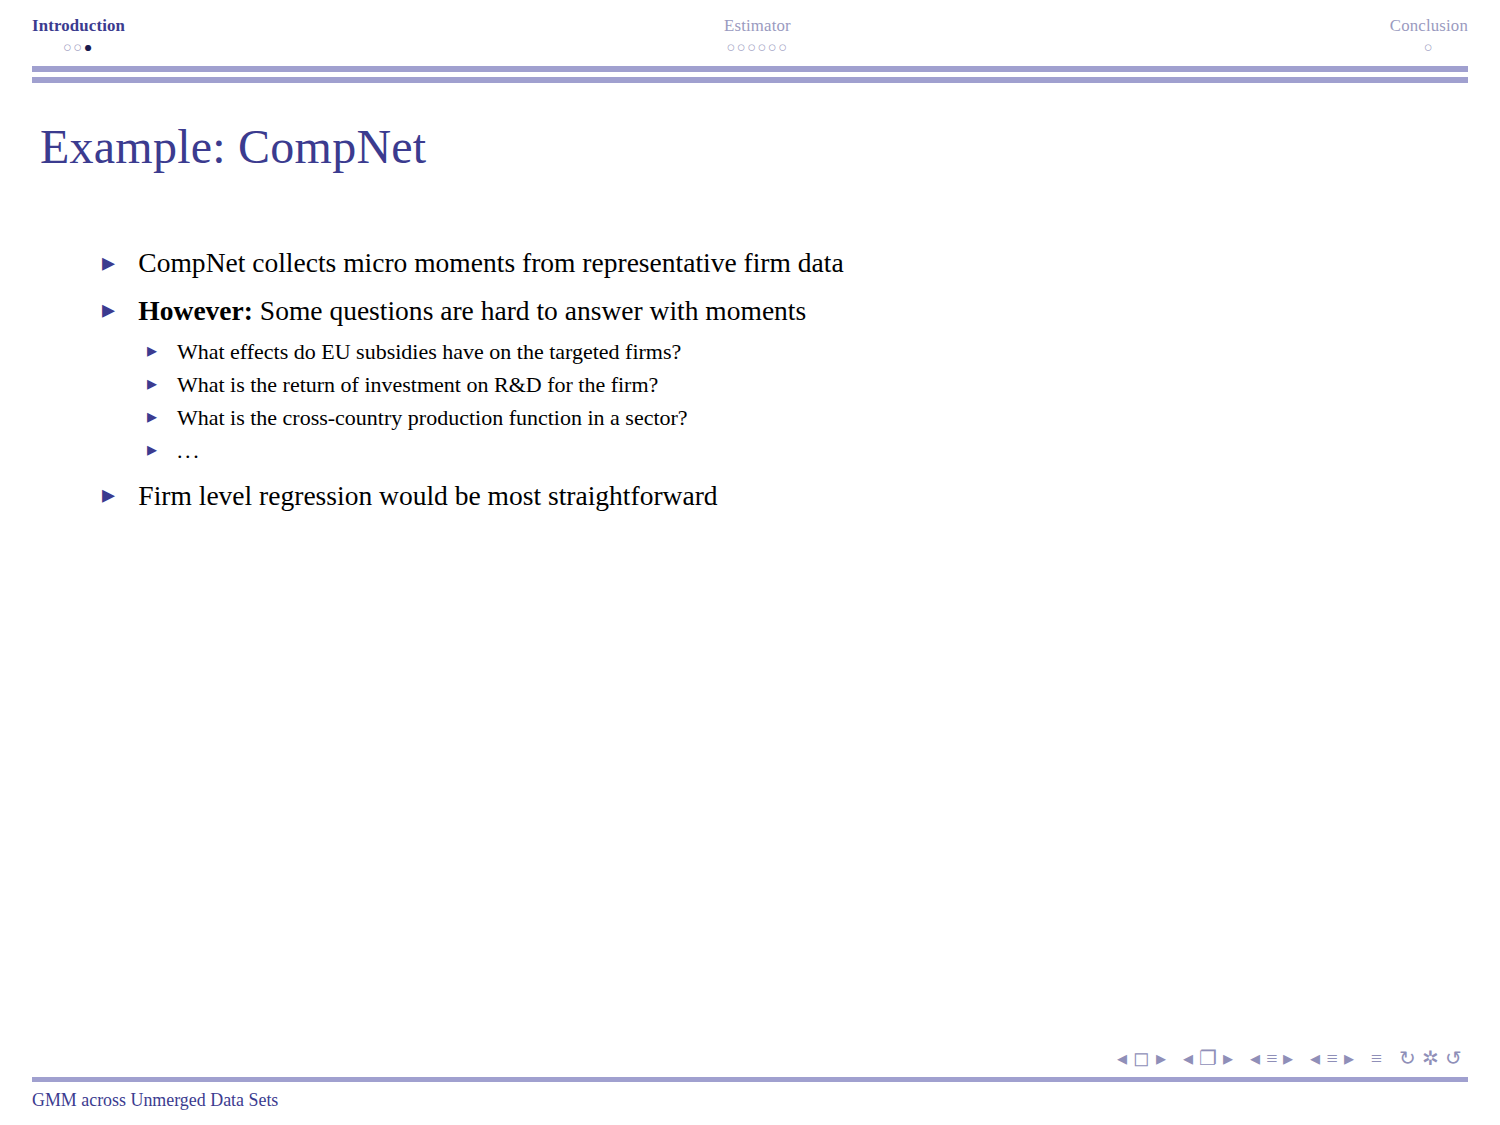Introduction ○○●
Estimator ○○○○○○
Conclusion ○
Example: CompNet
CompNet collects micro moments from representative firm data
However: Some questions are hard to answer with moments
What effects do EU subsidies have on the targeted firms?
What is the return of investment on R&D for the firm?
What is the cross-country production function in a sector?
...
Firm level regression would be most straightforward
◂◻▸ ◂❐▸ ◂≡▸ ◂≡▸ ≡ ↻✲↺
GMM across Unmerged Data Sets